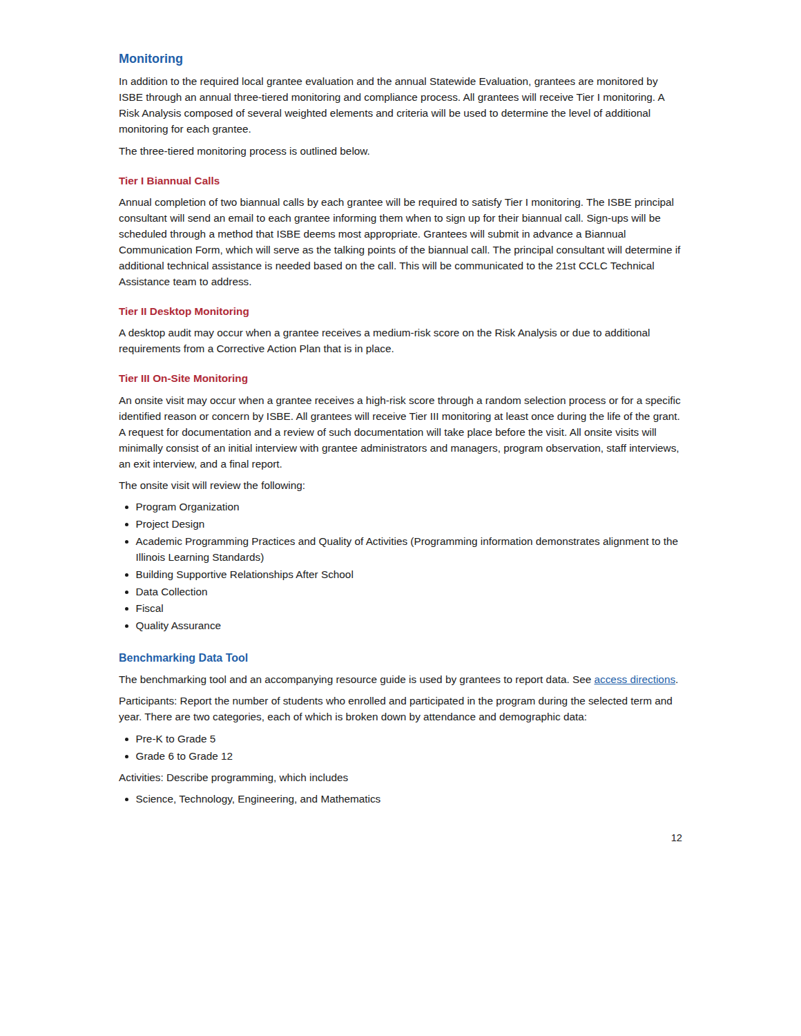Monitoring
In addition to the required local grantee evaluation and the annual Statewide Evaluation, grantees are monitored by ISBE through an annual three-tiered monitoring and compliance process. All grantees will receive Tier I monitoring. A Risk Analysis composed of several weighted elements and criteria will be used to determine the level of additional monitoring for each grantee.
The three-tiered monitoring process is outlined below.
Tier I Biannual Calls
Annual completion of two biannual calls by each grantee will be required to satisfy Tier I monitoring. The ISBE principal consultant will send an email to each grantee informing them when to sign up for their biannual call. Sign-ups will be scheduled through a method that ISBE deems most appropriate. Grantees will submit in advance a Biannual Communication Form, which will serve as the talking points of the biannual call. The principal consultant will determine if additional technical assistance is needed based on the call. This will be communicated to the 21st CCLC Technical Assistance team to address.
Tier II Desktop Monitoring
A desktop audit may occur when a grantee receives a medium-risk score on the Risk Analysis or due to additional requirements from a Corrective Action Plan that is in place.
Tier III On-Site Monitoring
An onsite visit may occur when a grantee receives a high-risk score through a random selection process or for a specific identified reason or concern by ISBE. All grantees will receive Tier III monitoring at least once during the life of the grant. A request for documentation and a review of such documentation will take place before the visit. All onsite visits will minimally consist of an initial interview with grantee administrators and managers, program observation, staff interviews, an exit interview, and a final report.
The onsite visit will review the following:
Program Organization
Project Design
Academic Programming Practices and Quality of Activities (Programming information demonstrates alignment to the Illinois Learning Standards)
Building Supportive Relationships After School
Data Collection
Fiscal
Quality Assurance
Benchmarking Data Tool
The benchmarking tool and an accompanying resource guide is used by grantees to report data. See access directions.
Participants: Report the number of students who enrolled and participated in the program during the selected term and year. There are two categories, each of which is broken down by attendance and demographic data:
Pre-K to Grade 5
Grade 6 to Grade 12
Activities: Describe programming, which includes
Science, Technology, Engineering, and Mathematics
12